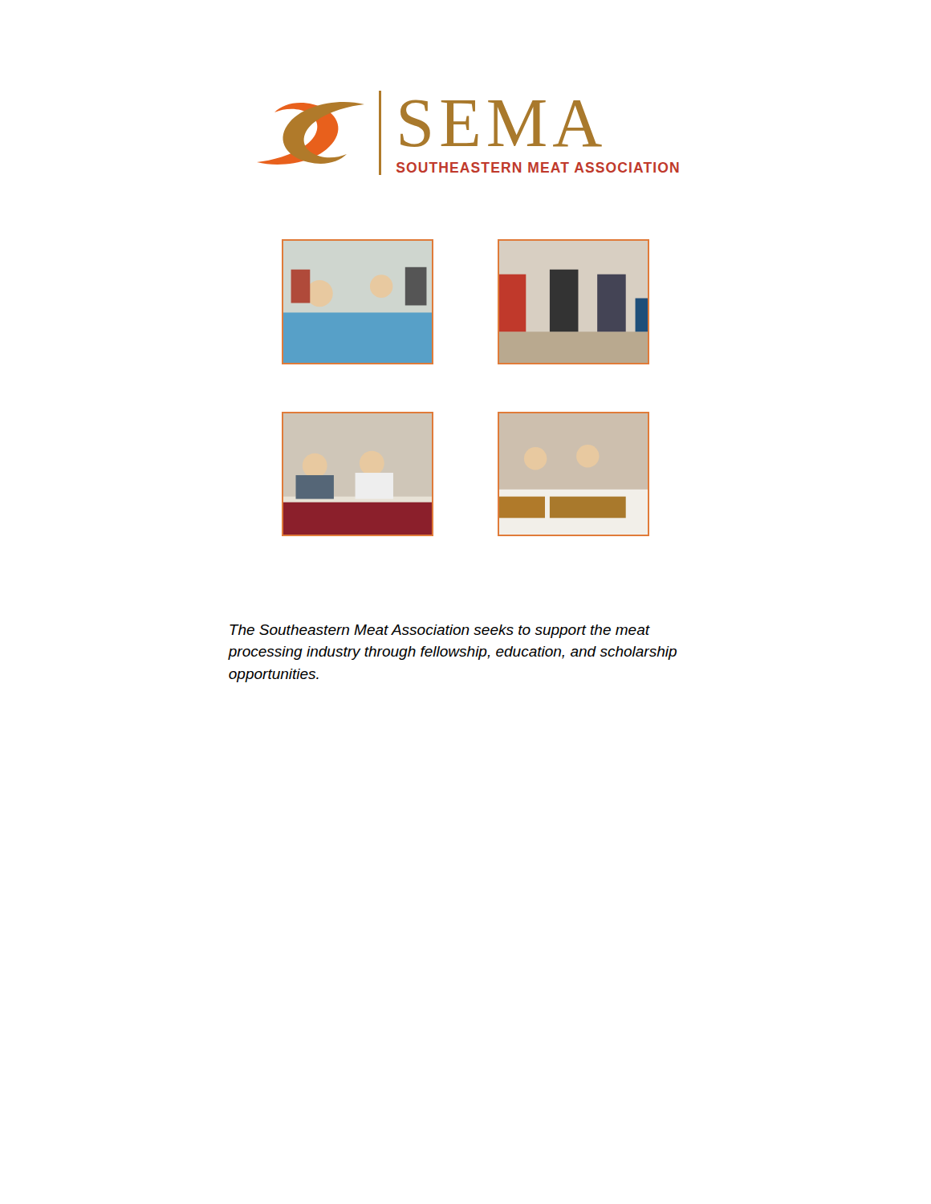SEMA
SOUTHEASTERN MEAT ASSOCIATION
The Southeastern Meat Association seeks to support the meat processing industry through fellowship, education, and scholarship opportunities.